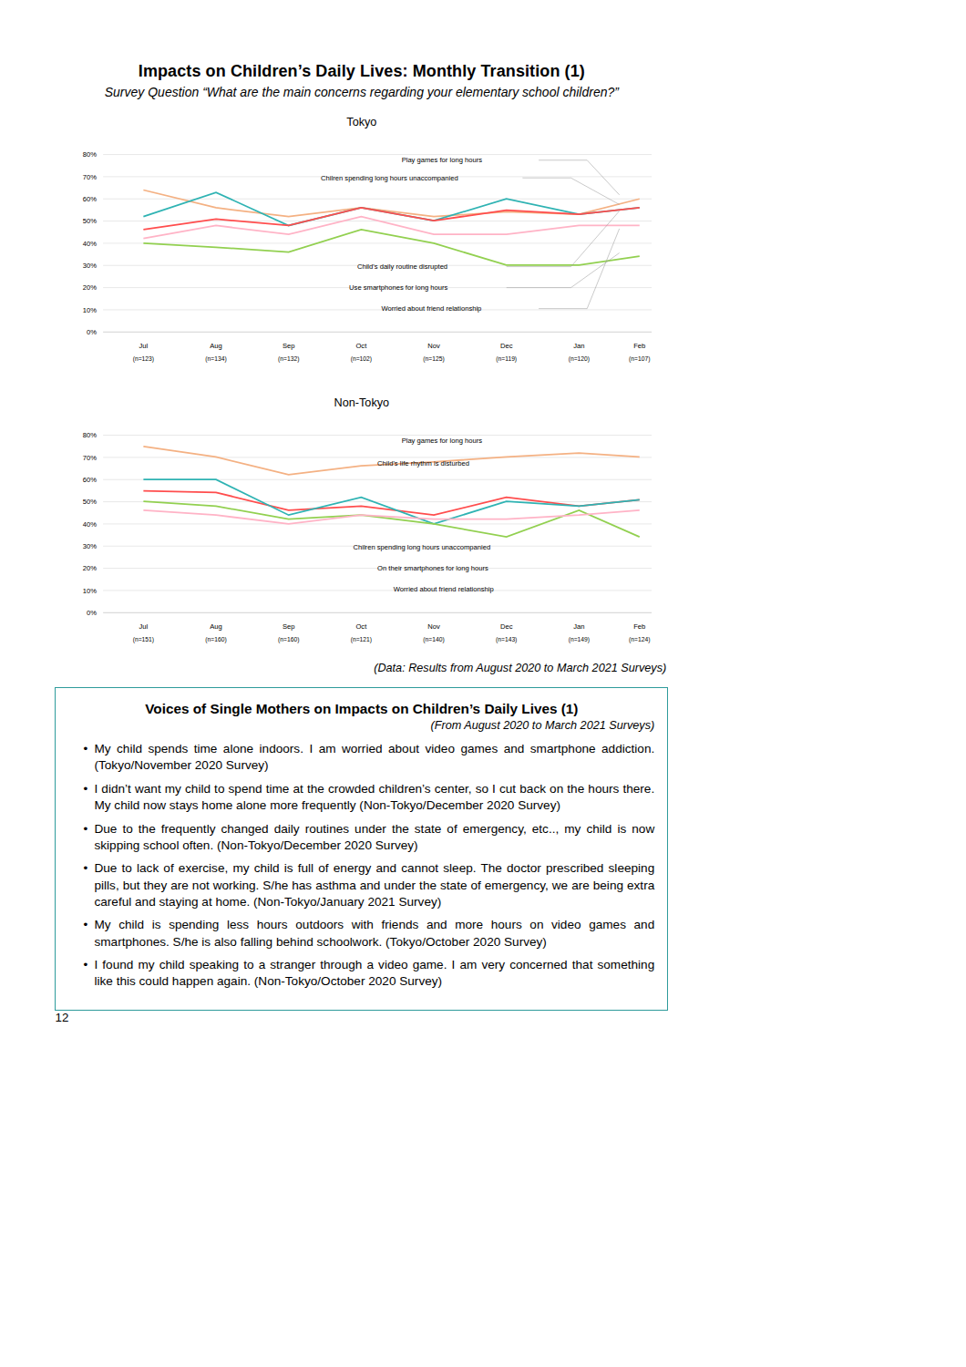Impacts on Children’s Daily Lives: Monthly Transition (1)
Survey Question “What are the main concerns regarding your elementary school children?”
Tokyo
80% 70% 60% 50% 40% 30% 20% 10% 0% Play games for long hours Chilren spending long hours unaccompanied Child's daily routine disrupted Use smartphones for long hours Worried about friend relationship Jul Aug Sep Oct Nov Dec Jan Feb (n=123) (n=134) (n=132) (n=102) (n=125) (n=119) (n=120) (n=107)
Non-Tokyo
80% 70% 60% 50% 40% 30% 20% 10% 0% Play games for long hours Child's life rhythm is disturbed Chilren spending long hours unaccompanied On their smartphones for long hours Worried about friend relationship Jul Aug Sep Oct Nov Dec Jan Feb (n=151) (n=160) (n=160) (n=121) (n=140) (n=143) (n=149) (n=124)
(Data: Results from August 2020 to March 2021 Surveys)
Voices of Single Mothers on Impacts on Children’s Daily Lives (1)
(From August 2020 to March 2021 Surveys)
My child spends time alone indoors. I am worried about video games and smartphone addiction. (Tokyo/November 2020 Survey)
I didn’t want my child to spend time at the crowded children’s center, so I cut back on the hours there. My child now stays home alone more frequently (Non-Tokyo/December 2020 Survey)
Due to the frequently changed daily routines under the state of emergency, etc.., my child is now skipping school often. (Non-Tokyo/December 2020 Survey)
Due to lack of exercise, my child is full of energy and cannot sleep. The doctor prescribed sleeping pills, but they are not working. S/he has asthma and under the state of emergency, we are being extra careful and staying at home. (Non-Tokyo/January 2021 Survey)
My child is spending less hours outdoors with friends and more hours on video games and smartphones. S/he is also falling behind schoolwork. (Tokyo/October 2020 Survey)
I found my child speaking to a stranger through a video game. I am very concerned that something like this could happen again. (Non-Tokyo/October 2020 Survey)
12